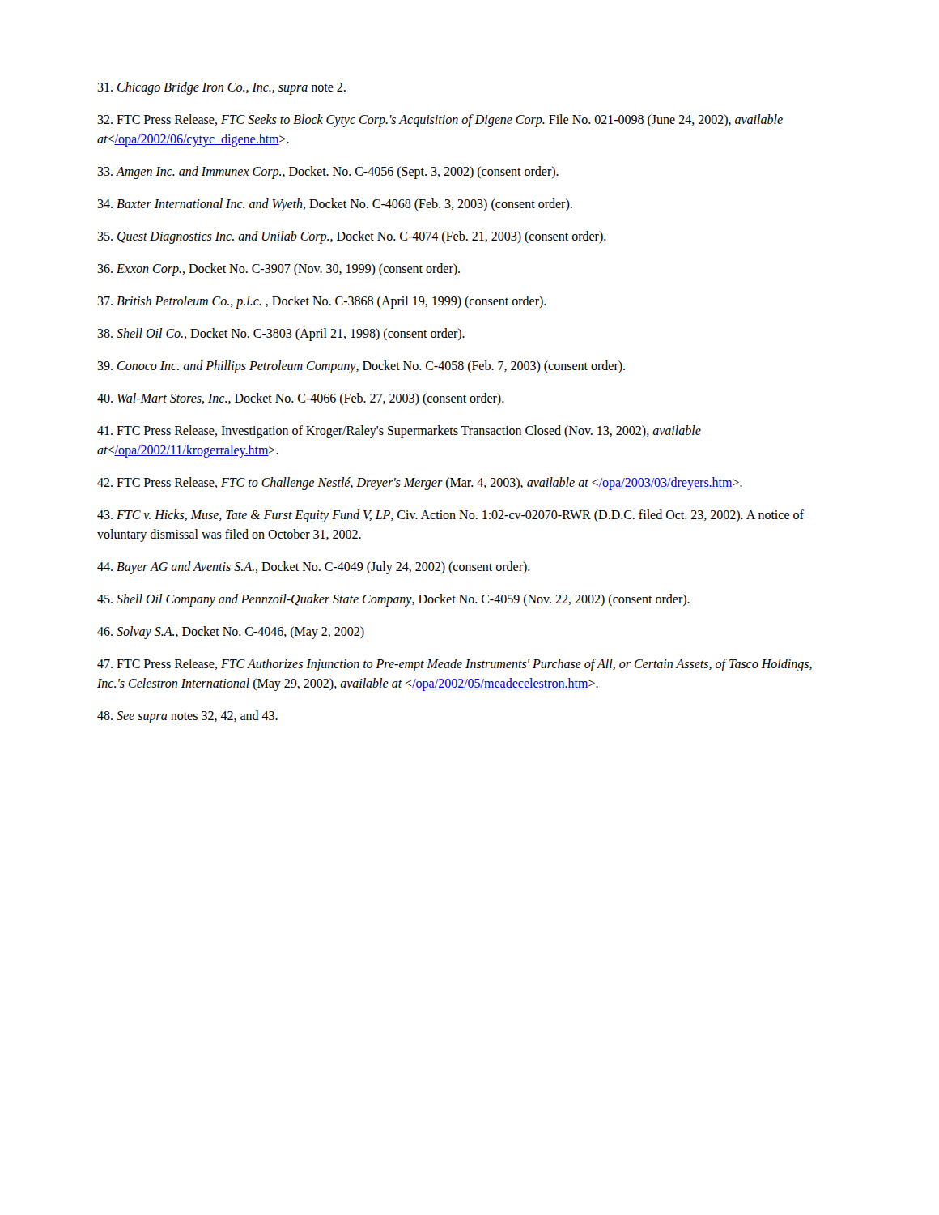31. Chicago Bridge Iron Co., Inc., supra note 2.
32. FTC Press Release, FTC Seeks to Block Cytyc Corp.'s Acquisition of Digene Corp. File No. 021-0098 (June 24, 2002), available at</opa/2002/06/cytyc_digene.htm>.
33. Amgen Inc. and Immunex Corp., Docket. No. C-4056 (Sept. 3, 2002) (consent order).
34. Baxter International Inc. and Wyeth, Docket No. C-4068 (Feb. 3, 2003) (consent order).
35. Quest Diagnostics Inc. and Unilab Corp., Docket No. C-4074 (Feb. 21, 2003) (consent order).
36. Exxon Corp., Docket No. C-3907 (Nov. 30, 1999) (consent order).
37. British Petroleum Co., p.l.c. , Docket No. C-3868 (April 19, 1999) (consent order).
38. Shell Oil Co., Docket No. C-3803 (April 21, 1998) (consent order).
39. Conoco Inc. and Phillips Petroleum Company, Docket No. C-4058 (Feb. 7, 2003) (consent order).
40. Wal-Mart Stores, Inc., Docket No. C-4066 (Feb. 27, 2003) (consent order).
41. FTC Press Release, Investigation of Kroger/Raley's Supermarkets Transaction Closed (Nov. 13, 2002), available at</opa/2002/11/krogerraley.htm>.
42. FTC Press Release, FTC to Challenge Nestlé, Dreyer's Merger (Mar. 4, 2003), available at </opa/2003/03/dreyers.htm>.
43. FTC v. Hicks, Muse, Tate & Furst Equity Fund V, LP, Civ. Action No. 1:02-cv-02070-RWR (D.D.C. filed Oct. 23, 2002). A notice of voluntary dismissal was filed on October 31, 2002.
44. Bayer AG and Aventis S.A., Docket No. C-4049 (July 24, 2002) (consent order).
45. Shell Oil Company and Pennzoil-Quaker State Company, Docket No. C-4059 (Nov. 22, 2002) (consent order).
46. Solvay S.A., Docket No. C-4046, (May 2, 2002)
47. FTC Press Release, FTC Authorizes Injunction to Pre-empt Meade Instruments' Purchase of All, or Certain Assets, of Tasco Holdings, Inc.'s Celestron International (May 29, 2002), available at </opa/2002/05/meadecelestron.htm>.
48. See supra notes 32, 42, and 43.